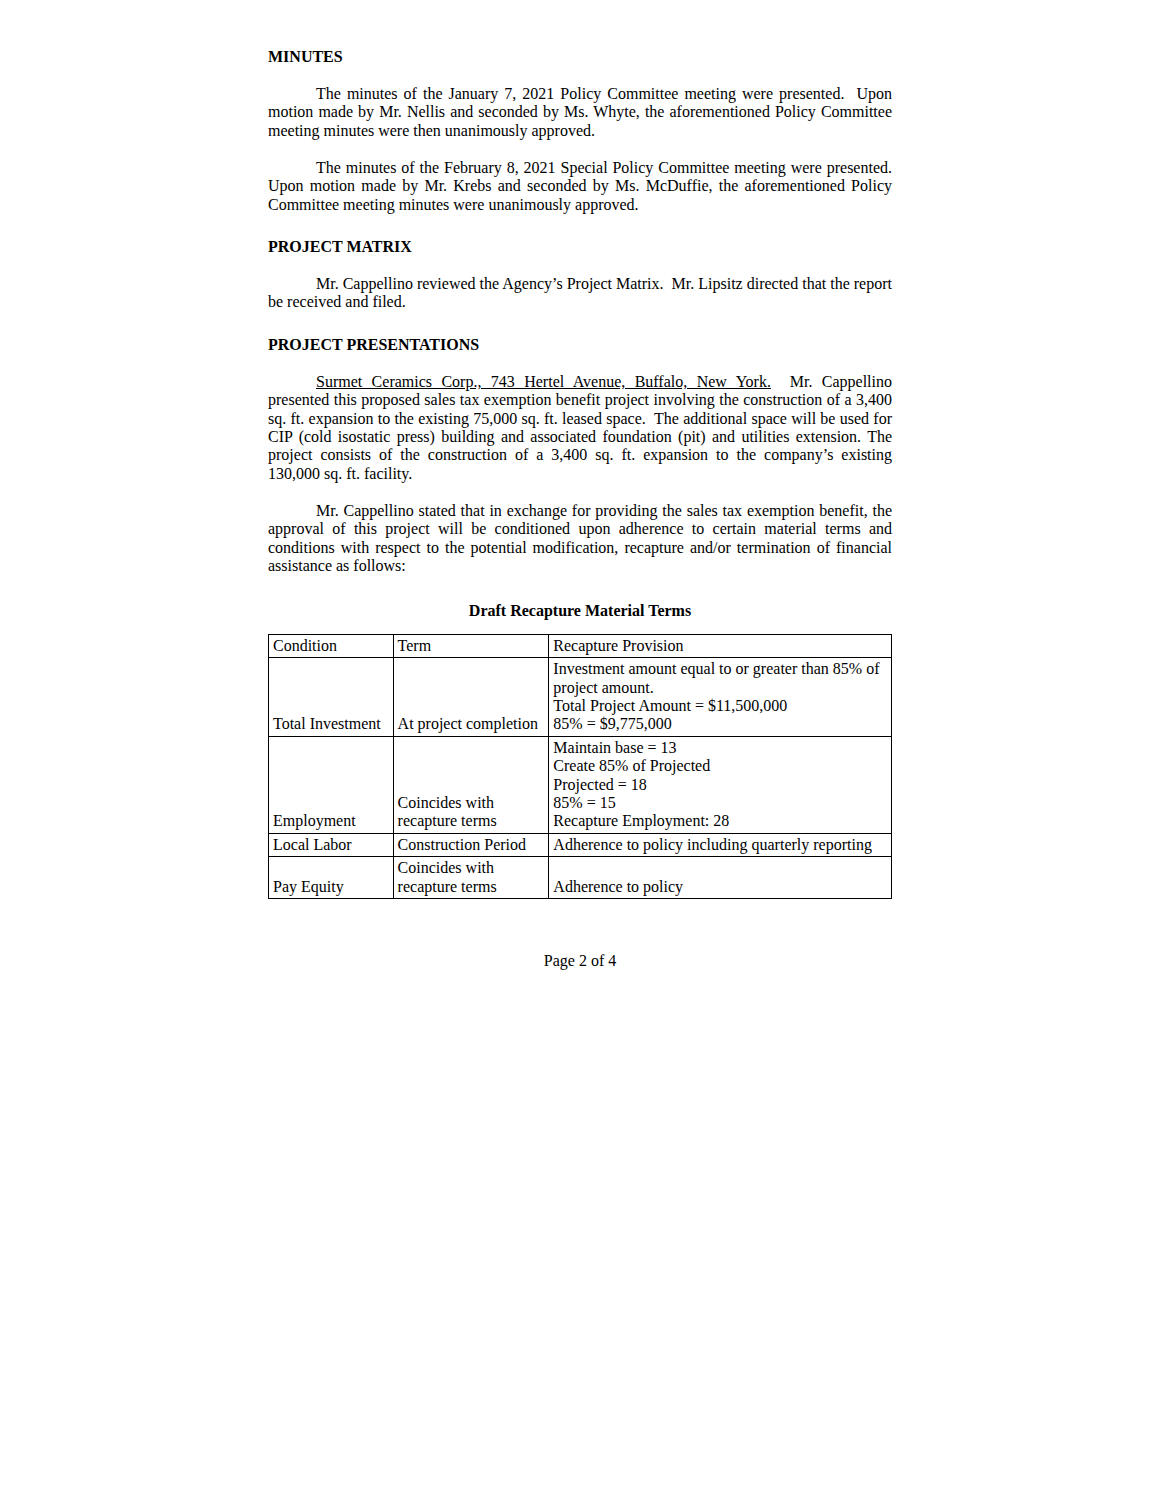MINUTES
The minutes of the January 7, 2021 Policy Committee meeting were presented. Upon motion made by Mr. Nellis and seconded by Ms. Whyte, the aforementioned Policy Committee meeting minutes were then unanimously approved.
The minutes of the February 8, 2021 Special Policy Committee meeting were presented. Upon motion made by Mr. Krebs and seconded by Ms. McDuffie, the aforementioned Policy Committee meeting minutes were unanimously approved.
PROJECT MATRIX
Mr. Cappellino reviewed the Agency’s Project Matrix. Mr. Lipsitz directed that the report be received and filed.
PROJECT PRESENTATIONS
Surmet Ceramics Corp., 743 Hertel Avenue, Buffalo, New York. Mr. Cappellino presented this proposed sales tax exemption benefit project involving the construction of a 3,400 sq. ft. expansion to the existing 75,000 sq. ft. leased space. The additional space will be used for CIP (cold isostatic press) building and associated foundation (pit) and utilities extension. The project consists of the construction of a 3,400 sq. ft. expansion to the company’s existing 130,000 sq. ft. facility.
Mr. Cappellino stated that in exchange for providing the sales tax exemption benefit, the approval of this project will be conditioned upon adherence to certain material terms and conditions with respect to the potential modification, recapture and/or termination of financial assistance as follows:
Draft Recapture Material Terms
| Condition | Term | Recapture Provision |
| Total Investment | At project completion | Investment amount equal to or greater than 85% of project amount. Total Project Amount = $11,500,000 85% = $9,775,000 |
| Employment | Coincides with recapture terms | Maintain base = 13 Create 85% of Projected Projected = 18 85% = 15 Recapture Employment: 28 |
| Local Labor | Construction Period | Adherence to policy including quarterly reporting |
| Pay Equity | Coincides with recapture terms | Adherence to policy |
Page 2 of 4